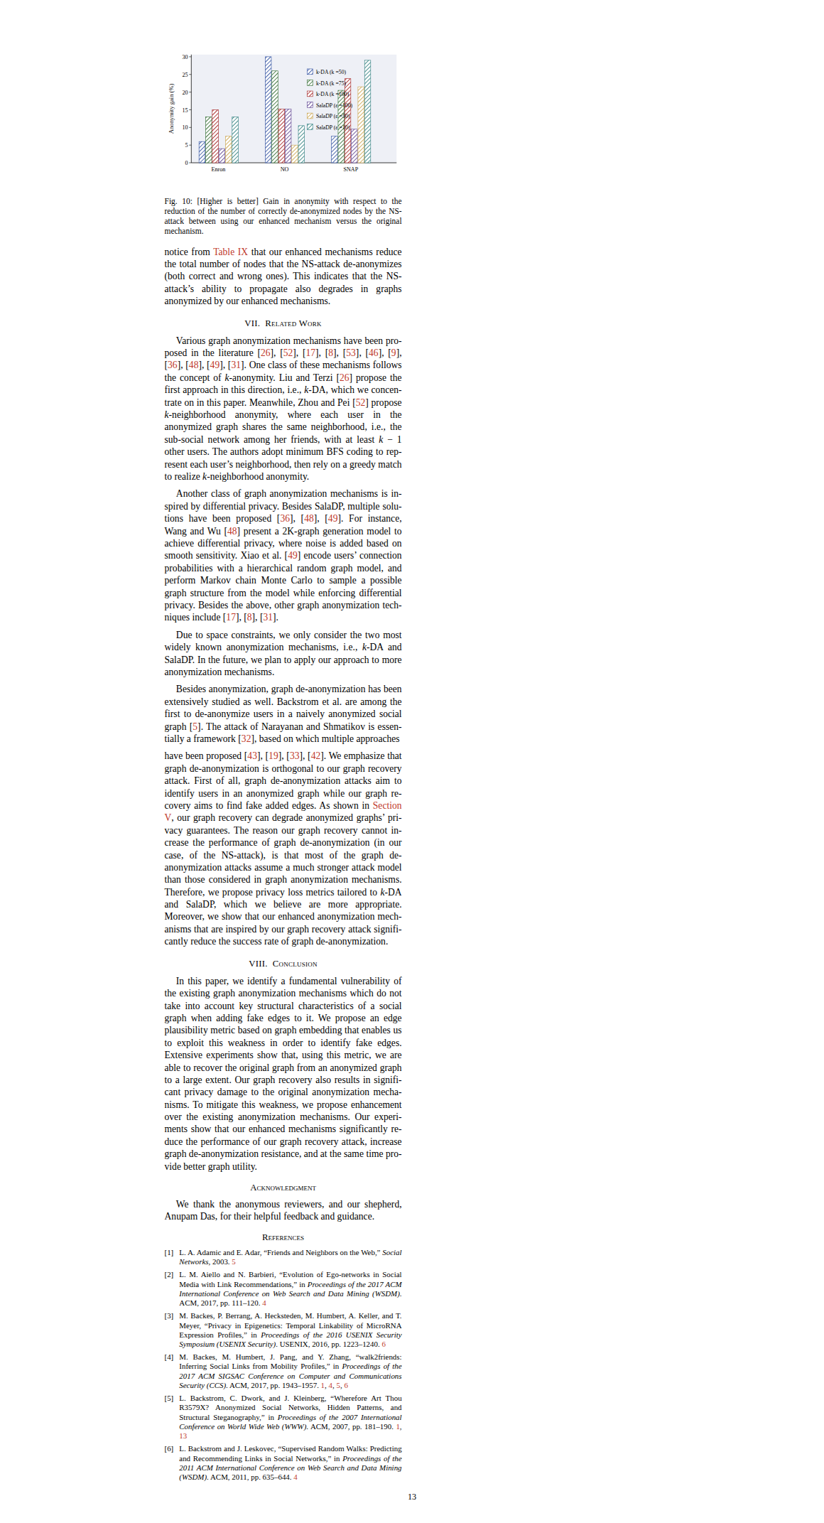0 5 10 15 20 25 30 Anonymity gain (%) Enron NO SNAP k-DA (k =50) k-DA (k =75) k-DA (k =100) SalaDP (ε =100) SalaDP (ε =50) SalaDP (ε =10)
Fig. 10: [Higher is better] Gain in anonymity with respect to the reduction of the number of correctly de-anonymized nodes by the NS-attack between using our enhanced mechanism versus the original mechanism.
notice from Table IX that our enhanced mechanisms reduce the total number of nodes that the NS-attack de-anonymizes (both correct and wrong ones). This indicates that the NS-attack’s ability to propagate also degrades in graphs anonymized by our enhanced mechanisms.
VII. Related Work
Various graph anonymization mechanisms have been proposed in the literature [26], [52], [17], [8], [53], [46], [9], [36], [48], [49], [31]. One class of these mechanisms follows the concept of k-anonymity. Liu and Terzi [26] propose the first approach in this direction, i.e., k-DA, which we concentrate on in this paper. Meanwhile, Zhou and Pei [52] propose k-neighborhood anonymity, where each user in the anonymized graph shares the same neighborhood, i.e., the sub-social network among her friends, with at least k − 1 other users. The authors adopt minimum BFS coding to represent each user’s neighborhood, then rely on a greedy match to realize k-neighborhood anonymity.
Another class of graph anonymization mechanisms is inspired by differential privacy. Besides SalaDP, multiple solutions have been proposed [36], [48], [49]. For instance, Wang and Wu [48] present a 2K-graph generation model to achieve differential privacy, where noise is added based on smooth sensitivity. Xiao et al. [49] encode users’ connection probabilities with a hierarchical random graph model, and perform Markov chain Monte Carlo to sample a possible graph structure from the model while enforcing differential privacy. Besides the above, other graph anonymization techniques include [17], [8], [31].
Due to space constraints, we only consider the two most widely known anonymization mechanisms, i.e., k-DA and SalaDP. In the future, we plan to apply our approach to more anonymization mechanisms.
Besides anonymization, graph de-anonymization has been extensively studied as well. Backstrom et al. are among the first to de-anonymize users in a naively anonymized social graph [5]. The attack of Narayanan and Shmatikov is essentially a framework [32], based on which multiple approaches
have been proposed [43], [19], [33], [42]. We emphasize that graph de-anonymization is orthogonal to our graph recovery attack. First of all, graph de-anonymization attacks aim to identify users in an anonymized graph while our graph recovery aims to find fake added edges. As shown in Section V, our graph recovery can degrade anonymized graphs’ privacy guarantees. The reason our graph recovery cannot increase the performance of graph de-anonymization (in our case, of the NS-attack), is that most of the graph de-anonymization attacks assume a much stronger attack model than those considered in graph anonymization mechanisms. Therefore, we propose privacy loss metrics tailored to k-DA and SalaDP, which we believe are more appropriate. Moreover, we show that our enhanced anonymization mechanisms that are inspired by our graph recovery attack significantly reduce the success rate of graph de-anonymization.
VIII. Conclusion
In this paper, we identify a fundamental vulnerability of the existing graph anonymization mechanisms which do not take into account key structural characteristics of a social graph when adding fake edges to it. We propose an edge plausibility metric based on graph embedding that enables us to exploit this weakness in order to identify fake edges. Extensive experiments show that, using this metric, we are able to recover the original graph from an anonymized graph to a large extent. Our graph recovery also results in significant privacy damage to the original anonymization mechanisms. To mitigate this weakness, we propose enhancement over the existing anonymization mechanisms. Our experiments show that our enhanced mechanisms significantly reduce the performance of our graph recovery attack, increase graph de-anonymization resistance, and at the same time provide better graph utility.
Acknowledgment
We thank the anonymous reviewers, and our shepherd, Anupam Das, for their helpful feedback and guidance.
References
[1] L. A. Adamic and E. Adar, “Friends and Neighbors on the Web,” Social Networks, 2003. 5
[2] L. M. Aiello and N. Barbieri, “Evolution of Ego-networks in Social Media with Link Recommendations,” in Proceedings of the 2017 ACM International Conference on Web Search and Data Mining (WSDM). ACM, 2017, pp. 111–120. 4
[3] M. Backes, P. Berrang, A. Hecksteden, M. Humbert, A. Keller, and T. Meyer, “Privacy in Epigenetics: Temporal Linkability of MicroRNA Expression Profiles,” in Proceedings of the 2016 USENIX Security Symposium (USENIX Security). USENIX, 2016, pp. 1223–1240. 6
[4] M. Backes, M. Humbert, J. Pang, and Y. Zhang, “walk2friends: Inferring Social Links from Mobility Profiles,” in Proceedings of the 2017 ACM SIGSAC Conference on Computer and Communications Security (CCS). ACM, 2017, pp. 1943–1957. 1, 4, 5, 6
[5] L. Backstrom, C. Dwork, and J. Kleinberg, “Wherefore Art Thou R3579X? Anonymized Social Networks, Hidden Patterns, and Structural Steganography,” in Proceedings of the 2007 International Conference on World Wide Web (WWW). ACM, 2007, pp. 181–190. 1, 13
[6] L. Backstrom and J. Leskovec, “Supervised Random Walks: Predicting and Recommending Links in Social Networks,” in Proceedings of the 2011 ACM International Conference on Web Search and Data Mining (WSDM). ACM, 2011, pp. 635–644. 4
13